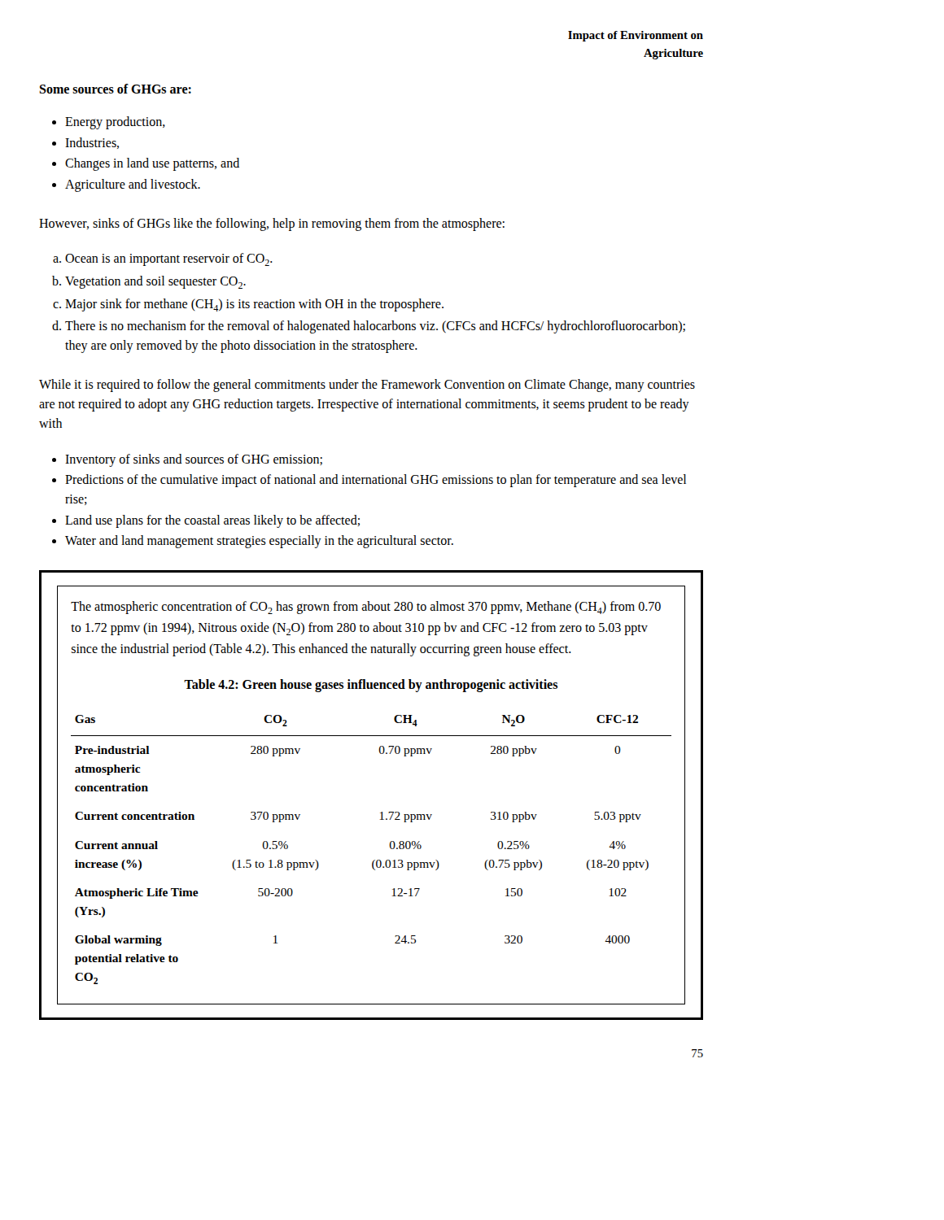Impact of Environment on
Agriculture
Some sources of GHGs are:
Energy production,
Industries,
Changes in land use patterns, and
Agriculture and livestock.
However, sinks of GHGs like the following, help in removing them from the atmosphere:
Ocean is an important reservoir of CO2.
Vegetation and soil sequester CO2.
Major sink for methane (CH4) is its reaction with OH in the troposphere.
There is no mechanism for the removal of halogenated halocarbons viz. (CFCs and HCFCs/ hydrochlorofluorocarbon); they are only removed by the photo dissociation in the stratosphere.
While it is required to follow the general commitments under the Framework Convention on Climate Change, many countries are not required to adopt any GHG reduction targets. Irrespective of international commitments, it seems prudent to be ready with
Inventory of sinks and sources of GHG emission;
Predictions of the cumulative impact of national and international GHG emissions to plan for temperature and sea level rise;
Land use plans for the coastal areas likely to be affected;
Water and land management strategies especially in the agricultural sector.
The atmospheric concentration of CO2 has grown from about 280 to almost 370 ppmv, Methane (CH4) from 0.70 to 1.72 ppmv (in 1994), Nitrous oxide (N2 O) from 280 to about 310 pp bv and CFC -12 from zero to 5.03 pptv since the industrial period (Table 4.2). This enhanced the naturally occurring green house effect.
Table 4.2: Green house gases influenced by anthropogenic activities
| Gas | CO 2 | CH 4 | N 2 O | CFC-12 |
| --- | --- | --- | --- | --- |
| Pre-industrial atmospheric concentration | 280 ppmv | 0.70 ppmv | 280 ppbv | 0 |
| Current concentration | 370 ppmv | 1.72 ppmv | 310 ppbv | 5.03 pptv |
| Current annual increase (%) | 0.5% (1.5 to 1.8 ppmv) | 0.80% (0.013 ppmv) | 0.25% (0.75 ppbv) | 4% (18-20 pptv) |
| Atmospheric Life Time (Yrs.) | 50-200 | 12-17 | 150 | 102 |
| Global warming potential relative to CO 2 | 1 | 24.5 | 320 | 4000 |
75